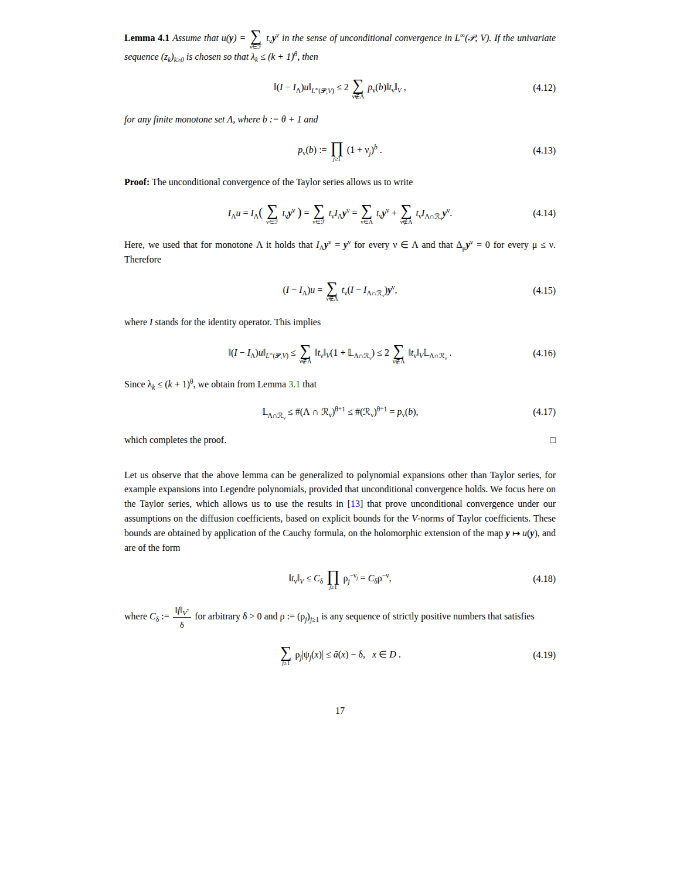Lemma 4.1 Assume that u(y) = ∑ν∈ℱ tνyν in the sense of unconditional convergence in L∞(𝒫, V). If the univariate sequence (zk)k≥0 is chosen so that λk ≤ (k + 1)θ, then
‖(I − IΛ)u‖L∞(𝒫,V) ≤ 2 ∑ν∉Λ pν(b)‖tν‖V , (4.12)
for any finite monotone set Λ, where b := θ + 1 and
pν(b) := ∏j≥1 (1 + νj)b . (4.13)
Proof: The unconditional convergence of the Taylor series allows us to write
IΛu = IΛ( ∑ν∈ℱ tνyν ) = ∑ν∈ℱ tνIΛyν = ∑ν∈Λ tνyν + ∑ν∉Λ tνIΛ∩ℛνyν. (4.14)
Here, we used that for monotone Λ it holds that IΛyν = yν for every ν ∈ Λ and that Δμyν = 0 for every μ ≤ ν. Therefore
(I − IΛ)u = ∑ν∉Λ tν(I − IΛ∩ℛν)yν, (4.15)
where I stands for the identity operator. This implies
‖(I − IΛ)u‖L∞(𝒫,V) ≤ ∑ν∉Λ ‖tν‖V(1 + 𝕃Λ∩ℛν) ≤ 2 ∑ν∉Λ ‖tν‖V𝕃Λ∩ℛν . (4.16)
Since λk ≤ (k + 1)θ, we obtain from Lemma 3.1 that
𝕃Λ∩ℛν ≤ #(Λ ∩ ℛν)θ+1 ≤ #(ℛν)θ+1 = pν(b), (4.17)
which completes the proof. □
Let us observe that the above lemma can be generalized to polynomial expansions other than Taylor series, for example expansions into Legendre polynomials, provided that unconditional convergence holds. We focus here on the Taylor series, which allows us to use the results in [13] that prove unconditional convergence under our assumptions on the diffusion coefficients, based on explicit bounds for the V-norms of Taylor coefficients. These bounds are obtained by application of the Cauchy formula, on the holomorphic extension of the map y ↦ u(y), and are of the form
‖tν‖V ≤ Cδ ∏j≥1 ρj−νj = Cδρ−ν, (4.18)
where Cδ := ‖f‖V*δ for arbitrary δ > 0 and ρ := (ρj)j≥1 is any sequence of strictly positive numbers that satisfies
∑j≥1 ρj|ψj(x)| ≤ ā(x) − δ, x ∈ D . (4.19)
17